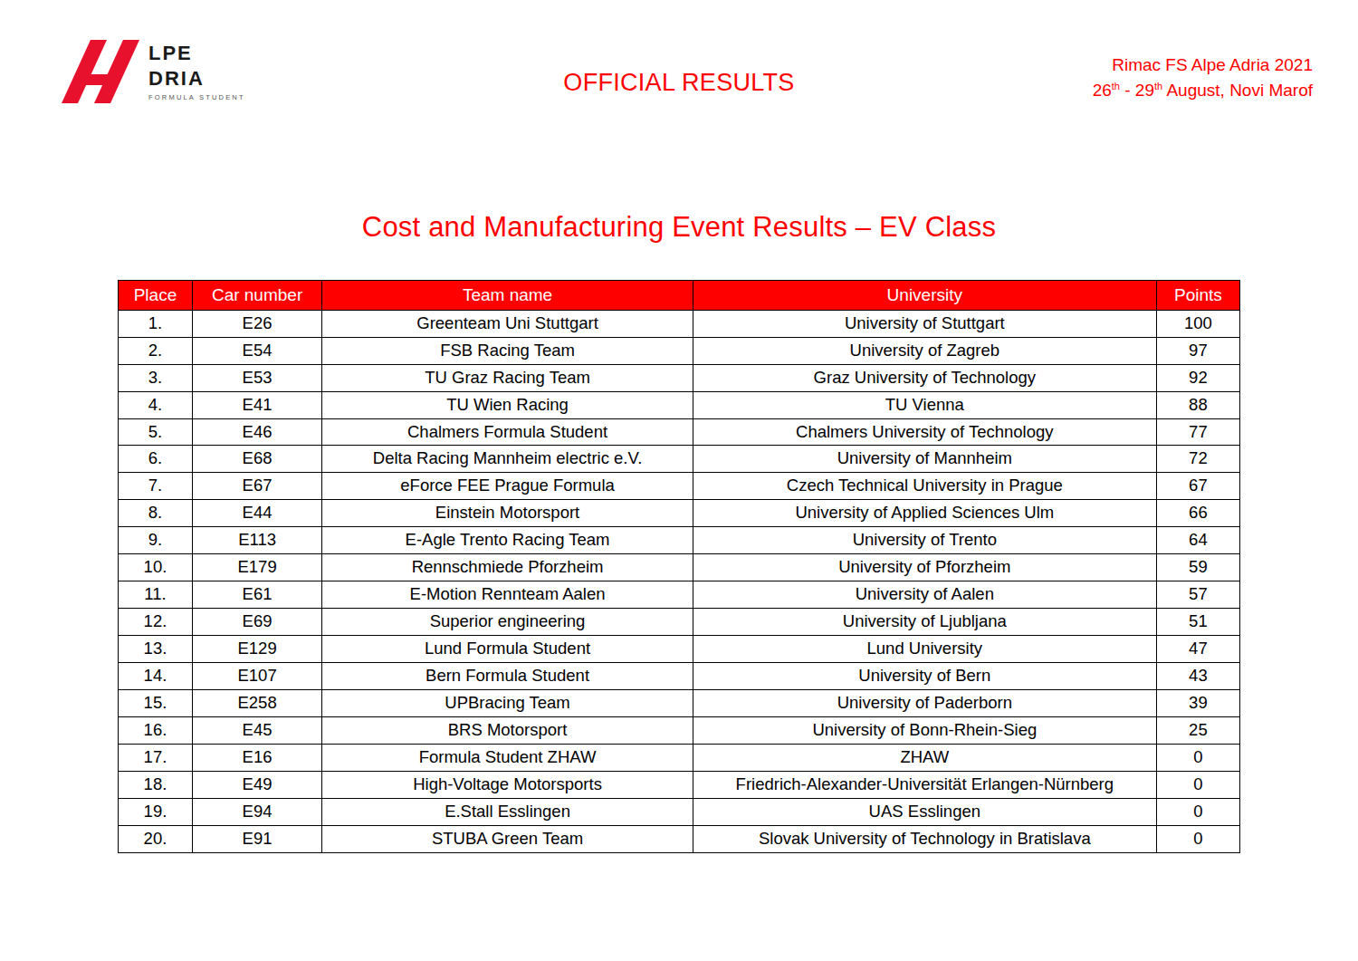LPE DRIA FORMULA STUDENT
OFFICIAL RESULTS
Rimac FS Alpe Adria 2021
26th - 29th August, Novi Marof
Cost and Manufacturing Event Results – EV Class
| Place | Car number | Team name | University | Points |
| --- | --- | --- | --- | --- |
| 1. | E26 | Greenteam Uni Stuttgart | University of Stuttgart | 100 |
| 2. | E54 | FSB Racing Team | University of Zagreb | 97 |
| 3. | E53 | TU Graz Racing Team | Graz University of Technology | 92 |
| 4. | E41 | TU Wien Racing | TU Vienna | 88 |
| 5. | E46 | Chalmers Formula Student | Chalmers University of Technology | 77 |
| 6. | E68 | Delta Racing Mannheim electric e.V. | University of Mannheim | 72 |
| 7. | E67 | eForce FEE Prague Formula | Czech Technical University in Prague | 67 |
| 8. | E44 | Einstein Motorsport | University of Applied Sciences Ulm | 66 |
| 9. | E113 | E-Agle Trento Racing Team | University of Trento | 64 |
| 10. | E179 | Rennschmiede Pforzheim | University of Pforzheim | 59 |
| 11. | E61 | E-Motion Rennteam Aalen | University of Aalen | 57 |
| 12. | E69 | Superior engineering | University of Ljubljana | 51 |
| 13. | E129 | Lund Formula Student | Lund University | 47 |
| 14. | E107 | Bern Formula Student | University of Bern | 43 |
| 15. | E258 | UPBracing Team | University of Paderborn | 39 |
| 16. | E45 | BRS Motorsport | University of Bonn-Rhein-Sieg | 25 |
| 17. | E16 | Formula Student ZHAW | ZHAW | 0 |
| 18. | E49 | High-Voltage Motorsports | Friedrich-Alexander-Universität Erlangen-Nürnberg | 0 |
| 19. | E94 | E.Stall Esslingen | UAS Esslingen | 0 |
| 20. | E91 | STUBA Green Team | Slovak University of Technology in Bratislava | 0 |